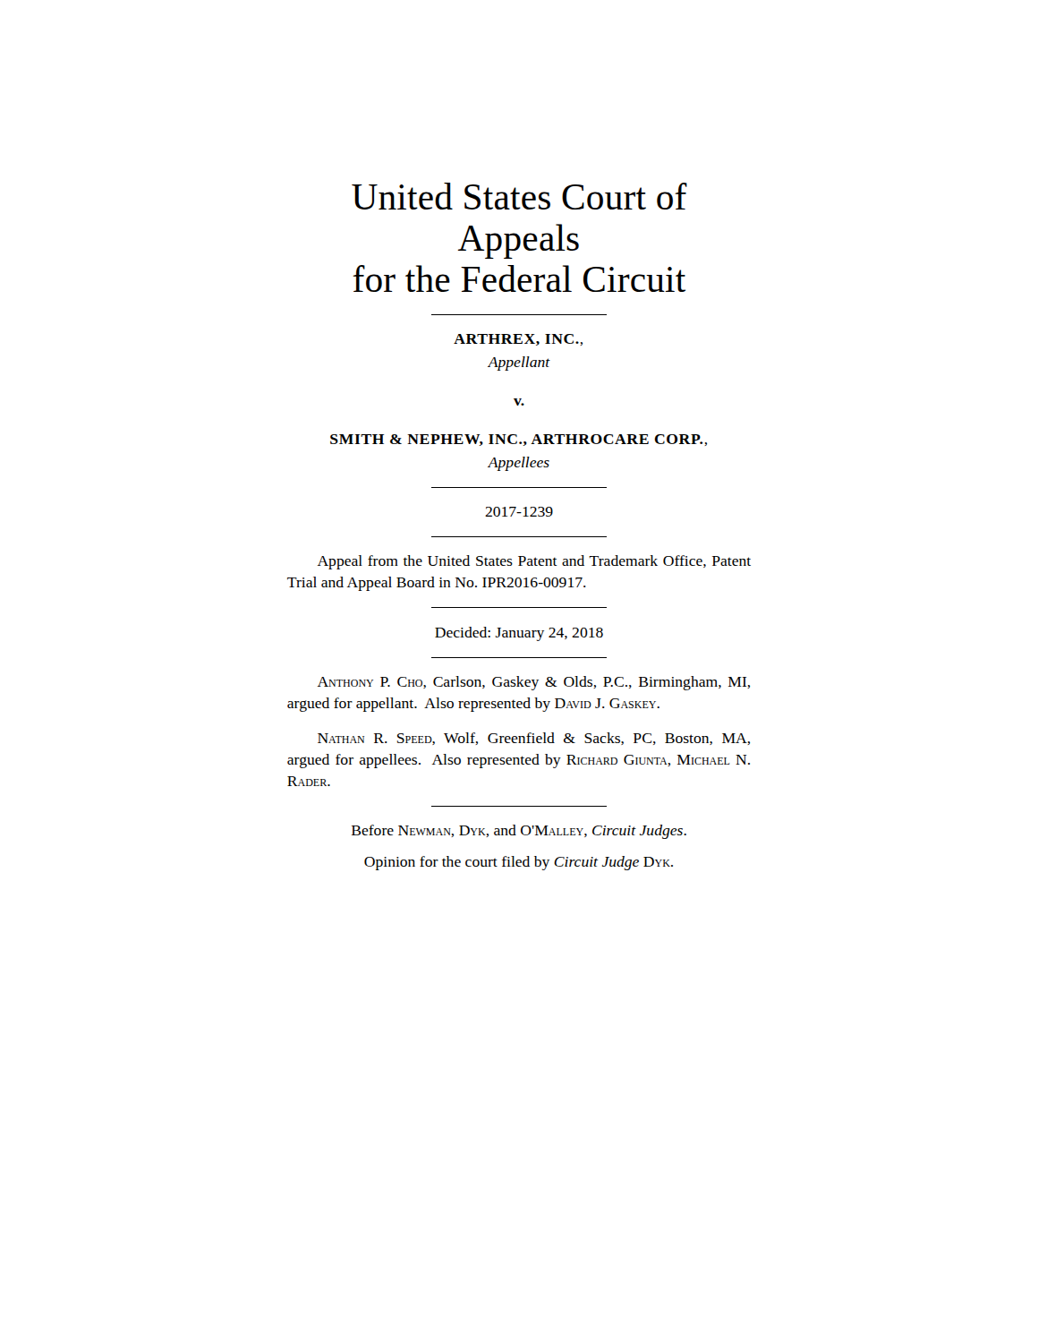United States Court of Appeals
for the Federal Circuit
Arthrex, Inc.,
Appellant
v.
Smith & Nephew, Inc., ArthroCare Corp.,
Appellees
2017-1239
Appeal from the United States Patent and Trademark Office, Patent Trial and Appeal Board in No. IPR2016-00917.
Decided: January 24, 2018
Anthony P. Cho, Carlson, Gaskey & Olds, P.C., Birmingham, MI, argued for appellant. Also represented by David J. Gaskey.
Nathan R. Speed, Wolf, Greenfield & Sacks, PC, Boston, MA, argued for appellees. Also represented by Richard Giunta, Michael N. Rader.
Before Newman, Dyk, and O'Malley, Circuit Judges.
Opinion for the court filed by Circuit Judge Dyk.